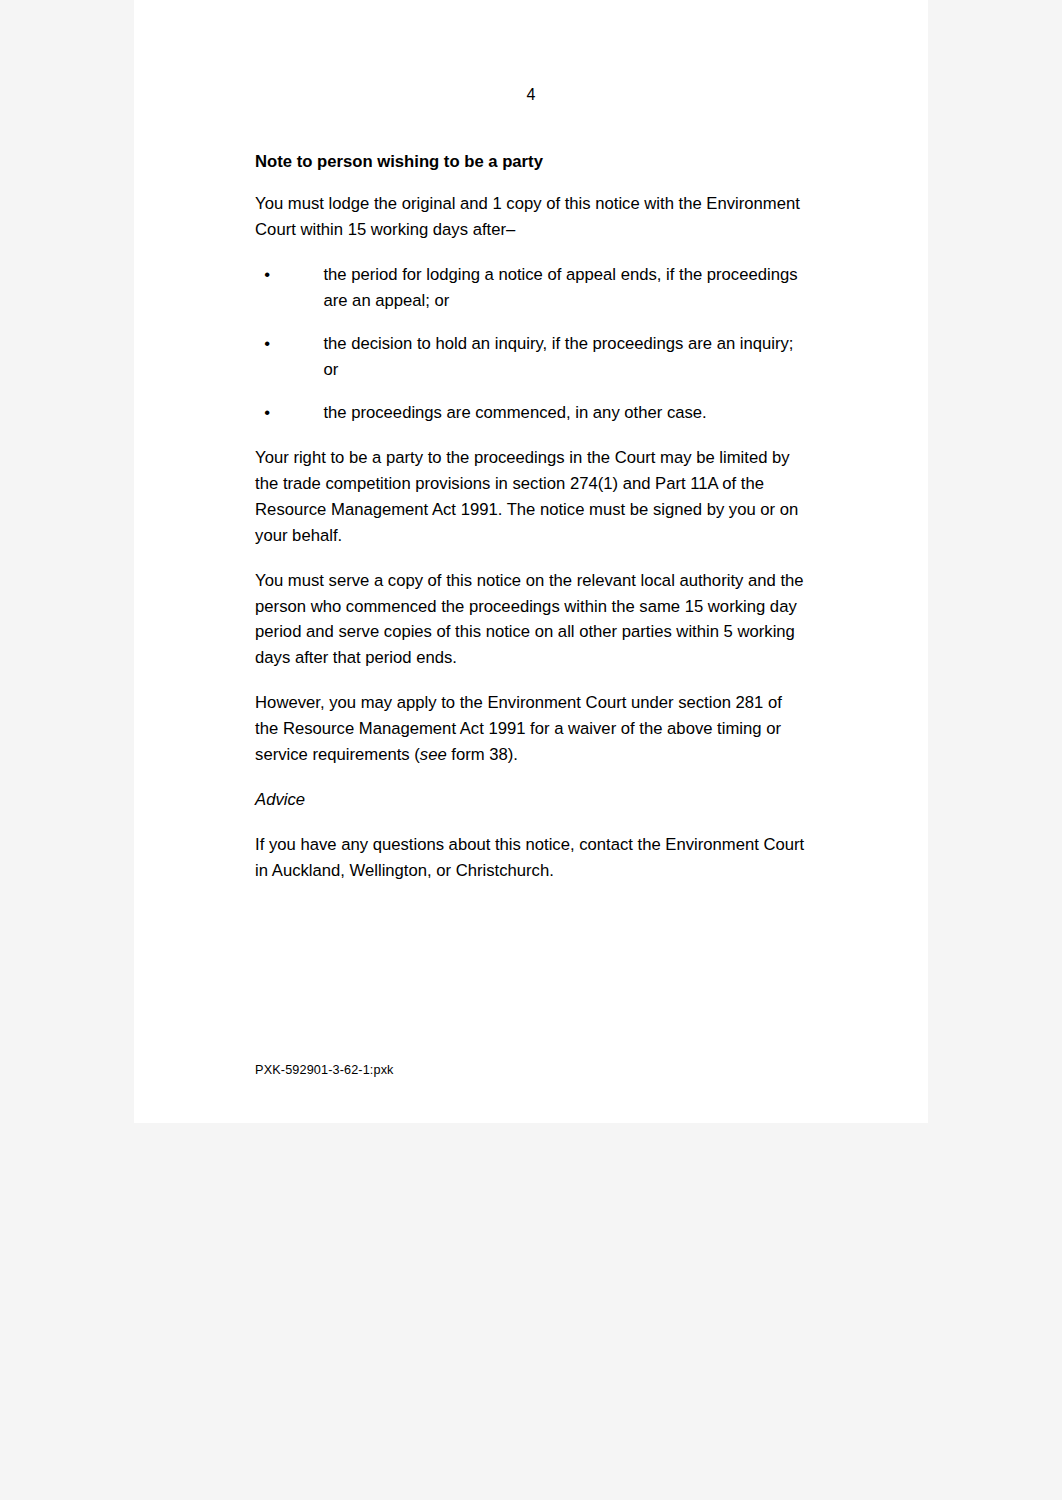4
Note to person wishing to be a party
You must lodge the original and 1 copy of this notice with the Environment Court within 15 working days after–
the period for lodging a notice of appeal ends, if the proceedings are an appeal; or
the decision to hold an inquiry, if the proceedings are an inquiry; or
the proceedings are commenced, in any other case.
Your right to be a party to the proceedings in the Court may be limited by the trade competition provisions in section 274(1) and Part 11A of the Resource Management Act 1991. The notice must be signed by you or on your behalf.
You must serve a copy of this notice on the relevant local authority and the person who commenced the proceedings within the same 15 working day period and serve copies of this notice on all other parties within 5 working days after that period ends.
However, you may apply to the Environment Court under section 281 of the Resource Management Act 1991 for a waiver of the above timing or service requirements (see form 38).
Advice
If you have any questions about this notice, contact the Environment Court in Auckland, Wellington, or Christchurch.
PXK-592901-3-62-1:pxk